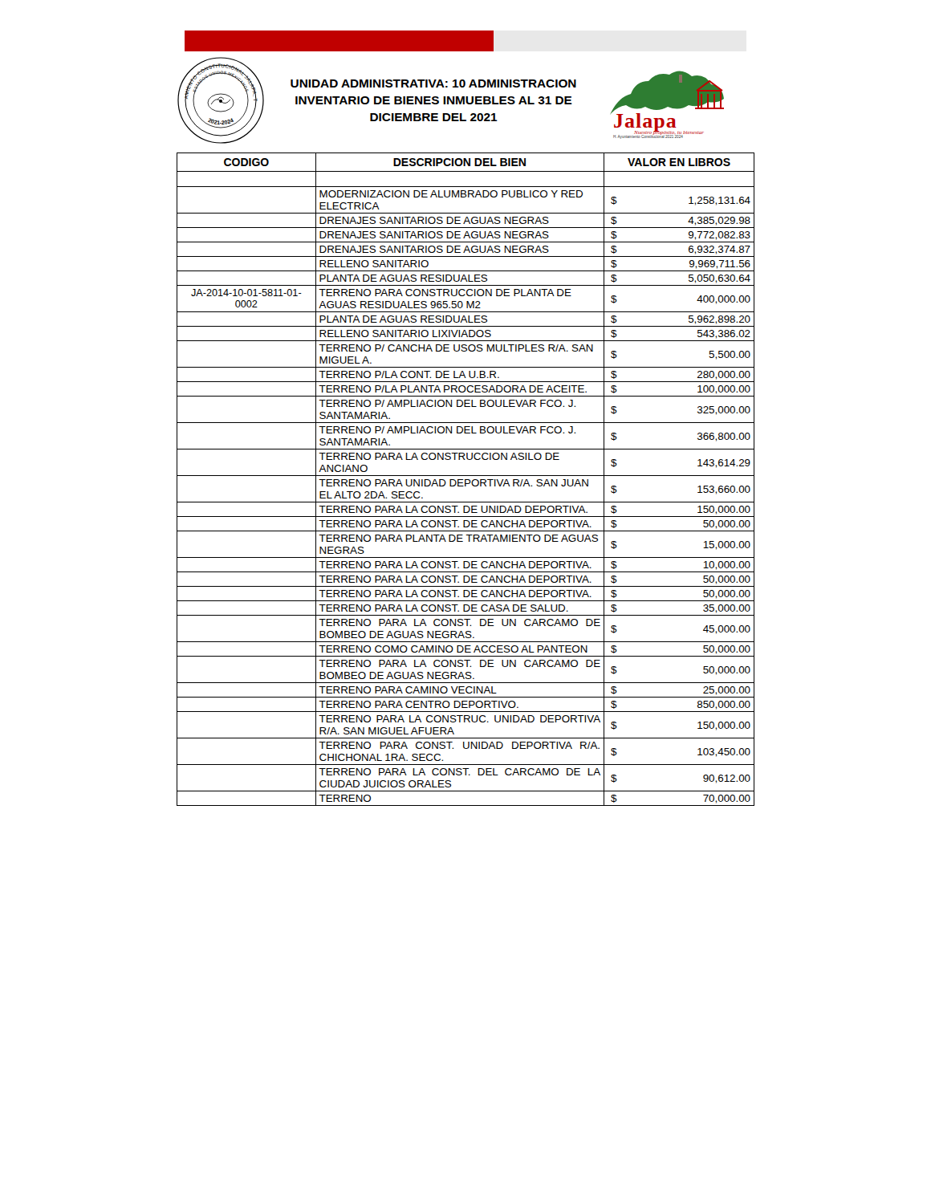H. AYUNTAMIENTO CONSTITUCIONAL JALAPA, TABASCO ESTADOS UNIDOS MEXICANOS 2021-2024
UNIDAD ADMINISTRATIVA: 10 ADMINISTRACION
INVENTARIO DE BIENES INMUEBLES AL 31 DE DICIEMBRE DEL 2021
Jalapa Nuestro propósito, tu bienestar H. Ayuntamiento Constitucional 2021 2024
| CODIGO | DESCRIPCION DEL BIEN | VALOR EN LIBROS |
| --- | --- | --- |
| | MODERNIZACION DE ALUMBRADO PUBLICO Y RED ELECTRICA | $ 1,258,131.64 |
| | DRENAJES SANITARIOS DE AGUAS NEGRAS | $ 4,385,029.98 |
| | DRENAJES SANITARIOS DE AGUAS NEGRAS | $ 9,772,082.83 |
| | DRENAJES SANITARIOS DE AGUAS NEGRAS | $ 6,932,374.87 |
| | RELLENO SANITARIO | $ 9,969,711.56 |
| | PLANTA DE AGUAS RESIDUALES | $ 5,050,630.64 |
| JA-2014-10-01-5811-01-0002 | TERRENO PARA CONSTRUCCION DE PLANTA DE AGUAS RESIDUALES 965.50 M2 | $ 400,000.00 |
| | PLANTA DE AGUAS RESIDUALES | $ 5,962,898.20 |
| | RELLENO SANITARIO LIXIVIADOS | $ 543,386.02 |
| | TERRENO P/ CANCHA DE USOS MULTIPLES R/A. SAN MIGUEL A. | $ 5,500.00 |
| | TERRENO P/LA CONT. DE LA U.B.R. | $ 280,000.00 |
| | TERRENO P/LA PLANTA PROCESADORA DE ACEITE. | $ 100,000.00 |
| | TERRENO P/ AMPLIACION DEL BOULEVAR FCO. J. SANTAMARIA. | $ 325,000.00 |
| | TERRENO P/ AMPLIACION DEL BOULEVAR FCO. J. SANTAMARIA. | $ 366,800.00 |
| | TERRENO PARA LA CONSTRUCCION ASILO DE ANCIANO | $ 143,614.29 |
| | TERRENO PARA UNIDAD DEPORTIVA R/A. SAN JUAN EL ALTO 2DA. SECC. | $ 153,660.00 |
| | TERRENO PARA LA CONST. DE UNIDAD DEPORTIVA. | $ 150,000.00 |
| | TERRENO PARA LA CONST. DE CANCHA DEPORTIVA. | $ 50,000.00 |
| | TERRENO PARA PLANTA DE TRATAMIENTO DE AGUAS NEGRAS | $ 15,000.00 |
| | TERRENO PARA LA CONST. DE CANCHA DEPORTIVA. | $ 10,000.00 |
| | TERRENO PARA LA CONST. DE CANCHA DEPORTIVA. | $ 50,000.00 |
| | TERRENO PARA LA CONST. DE CANCHA DEPORTIVA. | $ 50,000.00 |
| | TERRENO PARA LA CONST. DE CASA DE SALUD. | $ 35,000.00 |
| | TERRENO PARA LA CONST. DE UN CARCAMO DE BOMBEO DE AGUAS NEGRAS. | $ 45,000.00 |
| | TERRENO COMO CAMINO DE ACCESO AL PANTEON | $ 50,000.00 |
| | TERRENO PARA LA CONST. DE UN CARCAMO DE BOMBEO DE AGUAS NEGRAS. | $ 50,000.00 |
| | TERRENO PARA CAMINO VECINAL | $ 25,000.00 |
| | TERRENO PARA CENTRO DEPORTIVO. | $ 850,000.00 |
| | TERRENO PARA LA CONSTRUC. UNIDAD DEPORTIVA R/A. SAN MIGUEL AFUERA | $ 150,000.00 |
| | TERRENO PARA CONST. UNIDAD DEPORTIVA R/A. CHICHONAL 1RA. SECC. | $ 103,450.00 |
| | TERRENO PARA LA CONST. DEL CARCAMO DE LA CIUDAD JUICIOS ORALES | $ 90,612.00 |
| | TERRENO | $ 70,000.00 |